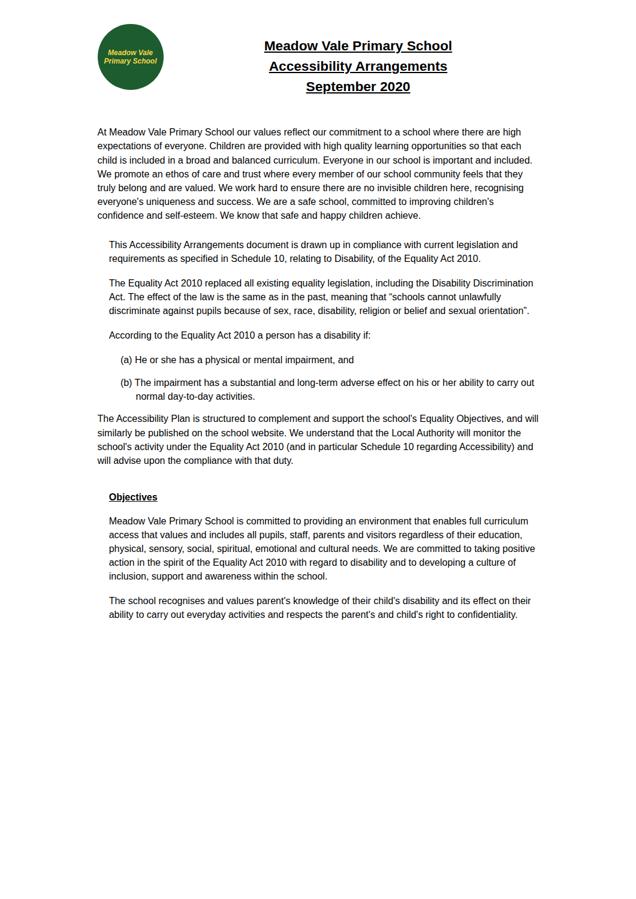Meadow Vale
Primary School
Meadow Vale Primary School
Accessibility Arrangements
September 2020
At Meadow Vale Primary School our values reflect our commitment to a school where there are high expectations of everyone. Children are provided with high quality learning opportunities so that each child is included in a broad and balanced curriculum. Everyone in our school is important and included. We promote an ethos of care and trust where every member of our school community feels that they truly belong and are valued. We work hard to ensure there are no invisible children here, recognising everyone's uniqueness and success. We are a safe school, committed to improving children's confidence and self-esteem. We know that safe and happy children achieve.
This Accessibility Arrangements document is drawn up in compliance with current legislation and requirements as specified in Schedule 10, relating to Disability, of the Equality Act 2010.
The Equality Act 2010 replaced all existing equality legislation, including the Disability Discrimination Act. The effect of the law is the same as in the past, meaning that “schools cannot unlawfully discriminate against pupils because of sex, race, disability, religion or belief and sexual orientation”.
According to the Equality Act 2010 a person has a disability if:
(a) He or she has a physical or mental impairment, and
(b) The impairment has a substantial and long-term adverse effect on his or her ability to carry out normal day-to-day activities.
The Accessibility Plan is structured to complement and support the school's Equality Objectives, and will similarly be published on the school website. We understand that the Local Authority will monitor the school's activity under the Equality Act 2010 (and in particular Schedule 10 regarding Accessibility) and will advise upon the compliance with that duty.
Objectives
Meadow Vale Primary School is committed to providing an environment that enables full curriculum access that values and includes all pupils, staff, parents and visitors regardless of their education, physical, sensory, social, spiritual, emotional and cultural needs. We are committed to taking positive action in the spirit of the Equality Act 2010 with regard to disability and to developing a culture of inclusion, support and awareness within the school.
The school recognises and values parent's knowledge of their child's disability and its effect on their ability to carry out everyday activities and respects the parent's and child's right to confidentiality.